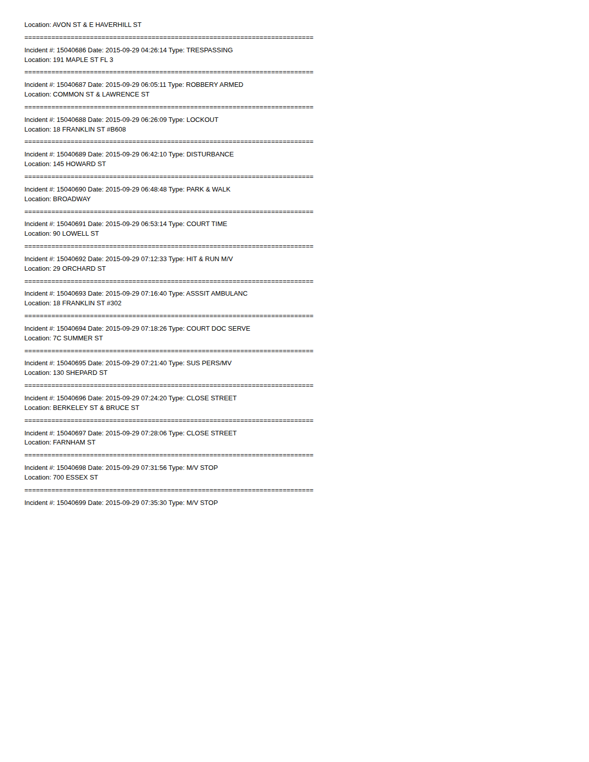Location: AVON ST & E HAVERHILL ST
===========================================================================
Incident #: 15040686 Date: 2015-09-29 04:26:14 Type: TRESPASSING
Location: 191 MAPLE ST FL 3
===========================================================================
Incident #: 15040687 Date: 2015-09-29 06:05:11 Type: ROBBERY ARMED
Location: COMMON ST & LAWRENCE ST
===========================================================================
Incident #: 15040688 Date: 2015-09-29 06:26:09 Type: LOCKOUT
Location: 18 FRANKLIN ST #B608
===========================================================================
Incident #: 15040689 Date: 2015-09-29 06:42:10 Type: DISTURBANCE
Location: 145 HOWARD ST
===========================================================================
Incident #: 15040690 Date: 2015-09-29 06:48:48 Type: PARK & WALK
Location: BROADWAY
===========================================================================
Incident #: 15040691 Date: 2015-09-29 06:53:14 Type: COURT TIME
Location: 90 LOWELL ST
===========================================================================
Incident #: 15040692 Date: 2015-09-29 07:12:33 Type: HIT & RUN M/V
Location: 29 ORCHARD ST
===========================================================================
Incident #: 15040693 Date: 2015-09-29 07:16:40 Type: ASSSIT AMBULANC
Location: 18 FRANKLIN ST #302
===========================================================================
Incident #: 15040694 Date: 2015-09-29 07:18:26 Type: COURT DOC SERVE
Location: 7C SUMMER ST
===========================================================================
Incident #: 15040695 Date: 2015-09-29 07:21:40 Type: SUS PERS/MV
Location: 130 SHEPARD ST
===========================================================================
Incident #: 15040696 Date: 2015-09-29 07:24:20 Type: CLOSE STREET
Location: BERKELEY ST & BRUCE ST
===========================================================================
Incident #: 15040697 Date: 2015-09-29 07:28:06 Type: CLOSE STREET
Location: FARNHAM ST
===========================================================================
Incident #: 15040698 Date: 2015-09-29 07:31:56 Type: M/V STOP
Location: 700 ESSEX ST
===========================================================================
Incident #: 15040699 Date: 2015-09-29 07:35:30 Type: M/V STOP